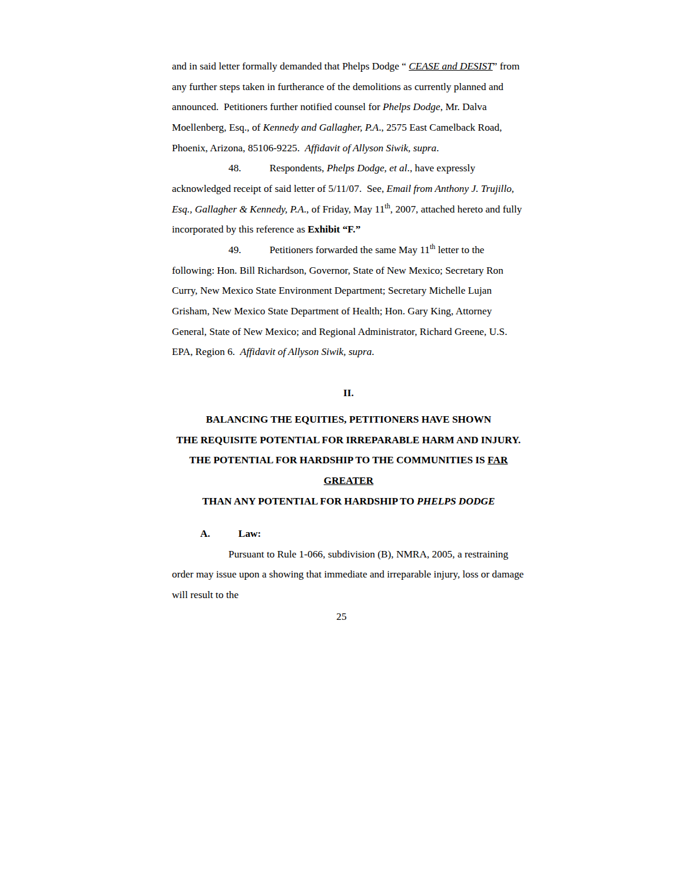and in said letter formally demanded that Phelps Dodge “ CEASE and DESIST” from any further steps taken in furtherance of the demolitions as currently planned and announced. Petitioners further notified counsel for Phelps Dodge, Mr. Dalva Moellenberg, Esq., of Kennedy and Gallagher, P.A., 2575 East Camelback Road, Phoenix, Arizona, 85106-9225. Affidavit of Allyson Siwik, supra.
48. Respondents, Phelps Dodge, et al., have expressly acknowledged receipt of said letter of 5/11/07. See, Email from Anthony J. Trujillo, Esq., Gallagher & Kennedy, P.A., of Friday, May 11th, 2007, attached hereto and fully incorporated by this reference as Exhibit “F.”
49. Petitioners forwarded the same May 11th letter to the following: Hon. Bill Richardson, Governor, State of New Mexico; Secretary Ron Curry, New Mexico State Environment Department; Secretary Michelle Lujan Grisham, New Mexico State Department of Health; Hon. Gary King, Attorney General, State of New Mexico; and Regional Administrator, Richard Greene, U.S. EPA, Region 6. Affidavit of Allyson Siwik, supra.
II.
BALANCING THE EQUITIES, PETITIONERS HAVE SHOWN
THE REQUISITE POTENTIAL FOR IRREPARABLE HARM AND INJURY.
THE POTENTIAL FOR HARDSHIP TO THE COMMUNITIES IS FAR GREATER
THAN ANY POTENTIAL FOR HARDSHIP TO PHELPS DODGE
A. Law:
Pursuant to Rule 1-066, subdivision (B), NMRA, 2005, a restraining order may issue upon a showing that immediate and irreparable injury, loss or damage will result to the
25